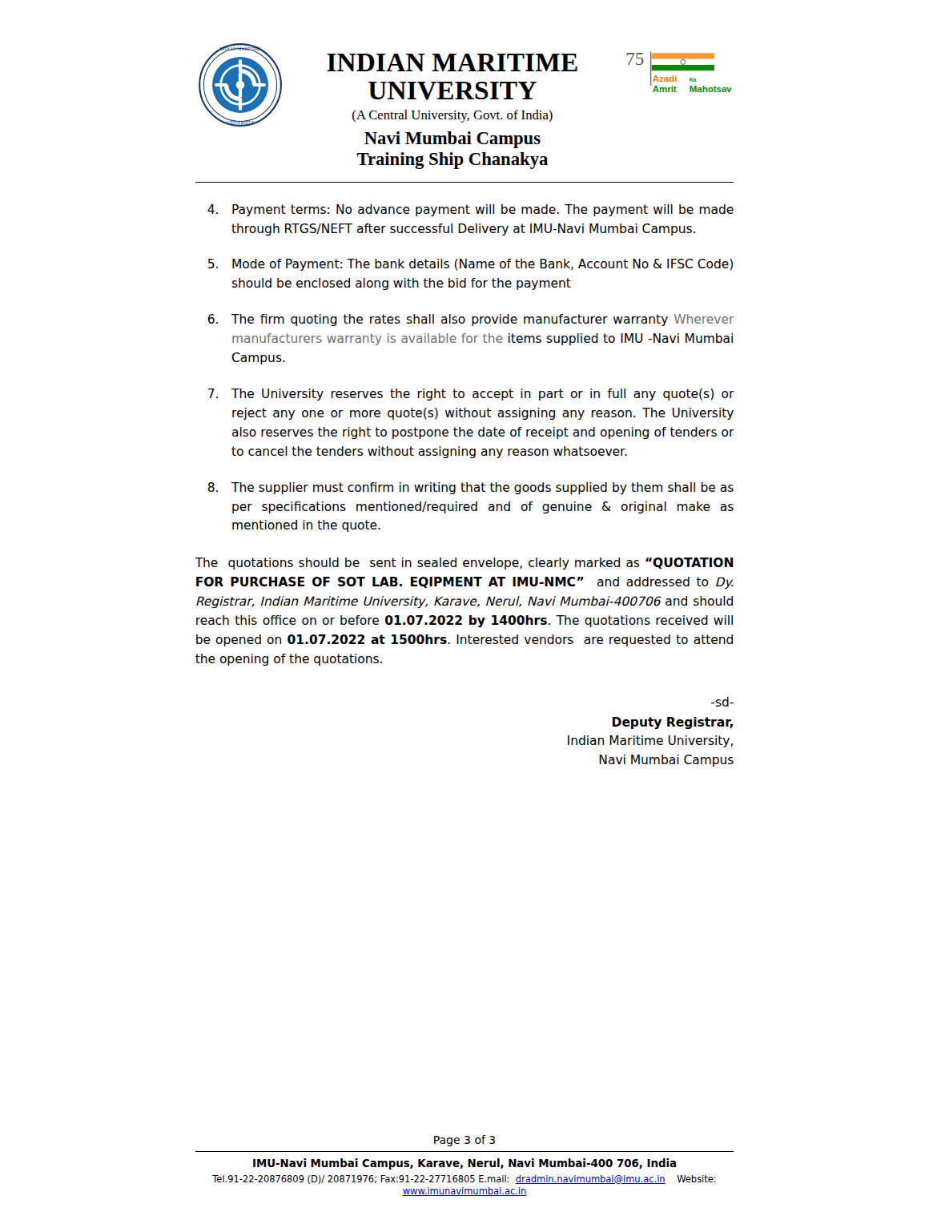INDIAN MARITIME UNIVERSITY
(A Central University, Govt. of India)
Navi Mumbai Campus
Training Ship Chanakya
Payment terms: No advance payment will be made. The payment will be made through RTGS/NEFT after successful Delivery at IMU-Navi Mumbai Campus.
Mode of Payment: The bank details (Name of the Bank, Account No & IFSC Code) should be enclosed along with the bid for the payment
The firm quoting the rates shall also provide manufacturer warranty Wherever manufacturers warranty is available for the items supplied to IMU -Navi Mumbai Campus.
The University reserves the right to accept in part or in full any quote(s) or reject any one or more quote(s) without assigning any reason. The University also reserves the right to postpone the date of receipt and opening of tenders or to cancel the tenders without assigning any reason whatsoever.
The supplier must confirm in writing that the goods supplied by them shall be as per specifications mentioned/required and of genuine & original make as mentioned in the quote.
The quotations should be sent in sealed envelope, clearly marked as “QUOTATION FOR PURCHASE OF SOT LAB. EQIPMENT AT IMU-NMC” and addressed to Dy. Registrar, Indian Maritime University, Karave, Nerul, Navi Mumbai-400706 and should reach this office on or before 01.07.2022 by 1400hrs. The quotations received will be opened on 01.07.2022 at 1500hrs. Interested vendors are requested to attend the opening of the quotations.
-sd-
Deputy Registrar,
Indian Maritime University,
Navi Mumbai Campus
Page 3 of 3
IMU-Navi Mumbai Campus, Karave, Nerul, Navi Mumbai-400 706, India
Tel.91-22-20876809 (D)/ 20871976; Fax:91-22-27716805 E.mail: dradmin.navimumbai@imu.ac.in Website: www.imunavimumbai.ac.in